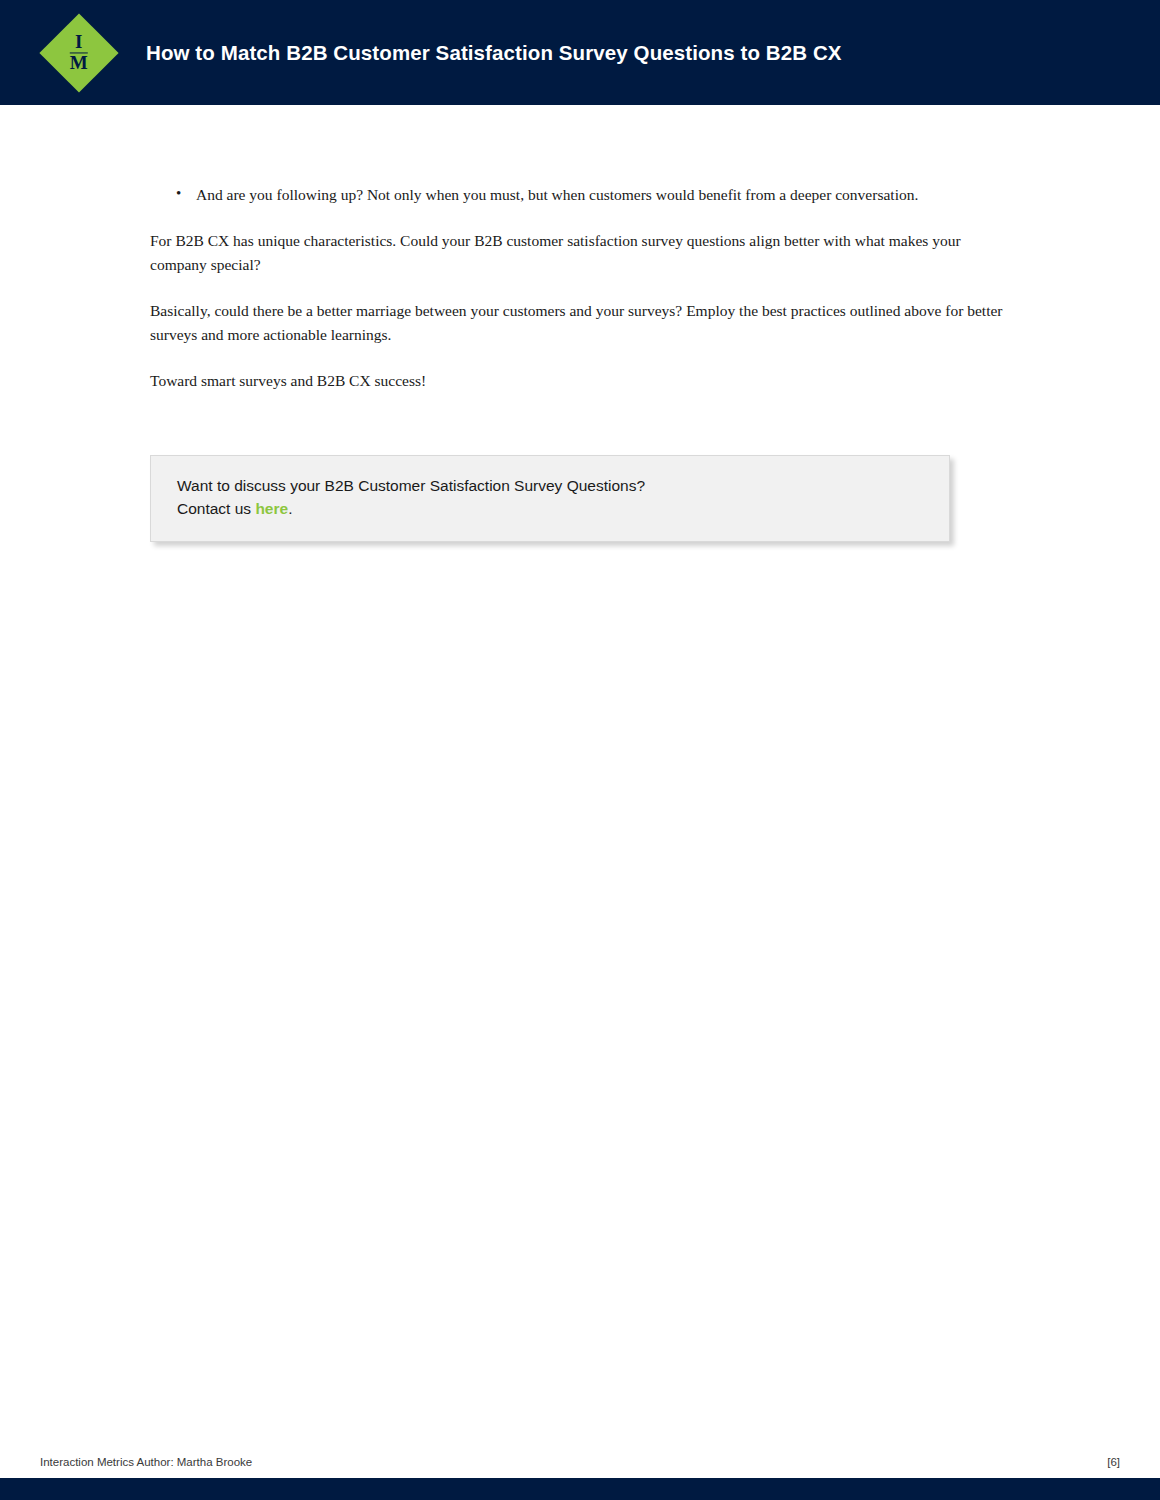I M
How to Match B2B Customer Satisfaction Survey Questions to B2B CX
And are you following up? Not only when you must, but when customers would benefit from a deeper conversation.
For B2B CX has unique characteristics. Could your B2B customer satisfaction survey questions align better with what makes your company special?
Basically, could there be a better marriage between your customers and your surveys? Employ the best practices outlined above for better surveys and more actionable learnings.
Toward smart surveys and B2B CX success!
Want to discuss your B2B Customer Satisfaction Survey Questions?
Contact us here.
Interaction Metrics Author: Martha Brooke [6]